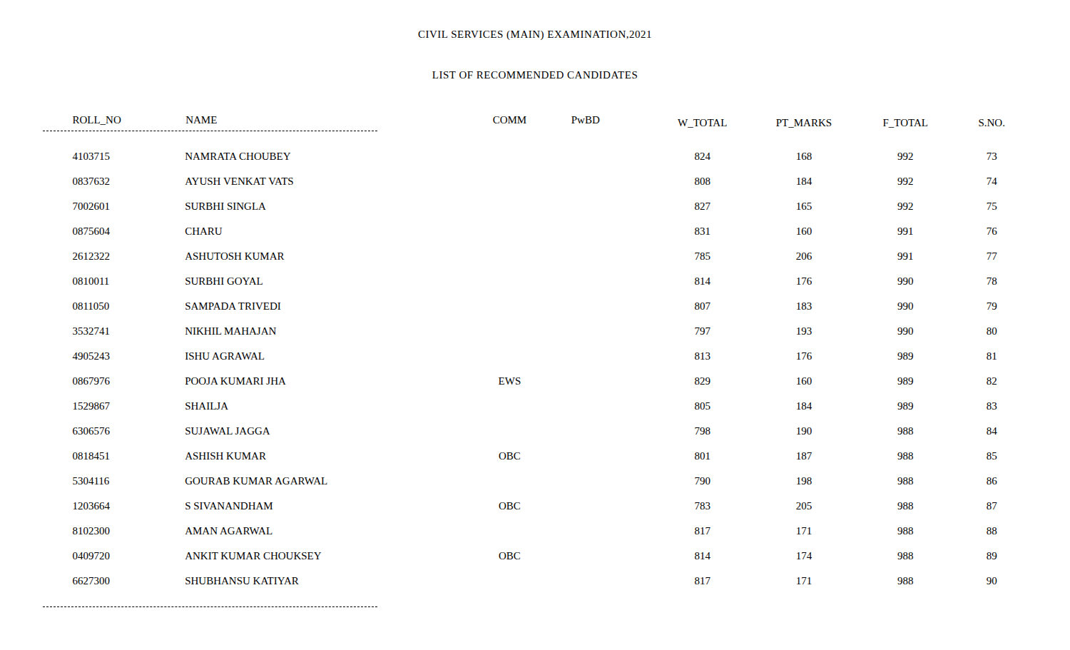CIVIL SERVICES (MAIN) EXAMINATION,2021
LIST OF RECOMMENDED CANDIDATES
| ROLL_NO | NAME | COMM | PwBD | W_TOTAL | PT_MARKS | F_TOTAL | S.NO. |
| --- | --- | --- | --- | --- | --- | --- | --- |
| 4103715 | NAMRATA CHOUBEY | | | 824 | 168 | 992 | 73 |
| 0837632 | AYUSH VENKAT VATS | | | 808 | 184 | 992 | 74 |
| 7002601 | SURBHI SINGLA | | | 827 | 165 | 992 | 75 |
| 0875604 | CHARU | | | 831 | 160 | 991 | 76 |
| 2612322 | ASHUTOSH KUMAR | | | 785 | 206 | 991 | 77 |
| 0810011 | SURBHI GOYAL | | | 814 | 176 | 990 | 78 |
| 0811050 | SAMPADA TRIVEDI | | | 807 | 183 | 990 | 79 |
| 3532741 | NIKHIL MAHAJAN | | | 797 | 193 | 990 | 80 |
| 4905243 | ISHU AGRAWAL | | | 813 | 176 | 989 | 81 |
| 0867976 | POOJA KUMARI JHA | EWS | | 829 | 160 | 989 | 82 |
| 1529867 | SHAILJA | | | 805 | 184 | 989 | 83 |
| 6306576 | SUJAWAL JAGGA | | | 798 | 190 | 988 | 84 |
| 0818451 | ASHISH KUMAR | OBC | | 801 | 187 | 988 | 85 |
| 5304116 | GOURAB KUMAR AGARWAL | | | 790 | 198 | 988 | 86 |
| 1203664 | S SIVANANDHAM | OBC | | 783 | 205 | 988 | 87 |
| 8102300 | AMAN AGARWAL | | | 817 | 171 | 988 | 88 |
| 0409720 | ANKIT KUMAR CHOUKSEY | OBC | | 814 | 174 | 988 | 89 |
| 6627300 | SHUBHANSU KATIYAR | | | 817 | 171 | 988 | 90 |